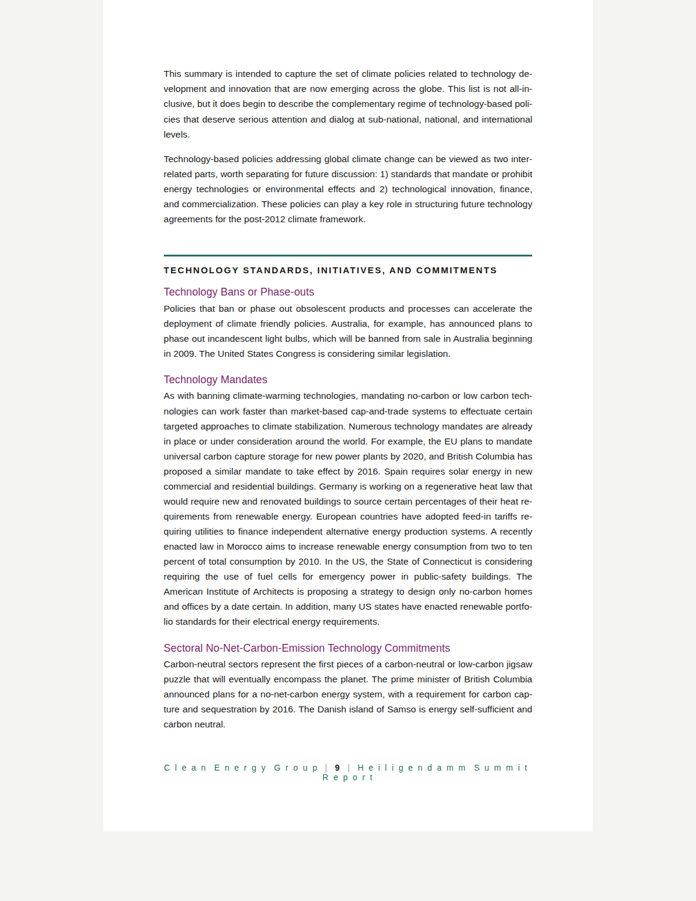This summary is intended to capture the set of climate policies related to technology development and innovation that are now emerging across the globe. This list is not all-inclusive, but it does begin to describe the complementary regime of technology-based policies that deserve serious attention and dialog at sub-national, national, and international levels.
Technology-based policies addressing global climate change can be viewed as two interrelated parts, worth separating for future discussion: 1) standards that mandate or prohibit energy technologies or environmental effects and 2) technological innovation, finance, and commercialization. These policies can play a key role in structuring future technology agreements for the post-2012 climate framework.
Technology Standards, Initiatives, and Commitments
Technology Bans or Phase-outs
Policies that ban or phase out obsolescent products and processes can accelerate the deployment of climate friendly policies. Australia, for example, has announced plans to phase out incandescent light bulbs, which will be banned from sale in Australia beginning in 2009. The United States Congress is considering similar legislation.
Technology Mandates
As with banning climate-warming technologies, mandating no-carbon or low carbon technologies can work faster than market-based cap-and-trade systems to effectuate certain targeted approaches to climate stabilization. Numerous technology mandates are already in place or under consideration around the world. For example, the EU plans to mandate universal carbon capture storage for new power plants by 2020, and British Columbia has proposed a similar mandate to take effect by 2016. Spain requires solar energy in new commercial and residential buildings. Germany is working on a regenerative heat law that would require new and renovated buildings to source certain percentages of their heat requirements from renewable energy. European countries have adopted feed-in tariffs requiring utilities to finance independent alternative energy production systems. A recently enacted law in Morocco aims to increase renewable energy consumption from two to ten percent of total consumption by 2010. In the US, the State of Connecticut is considering requiring the use of fuel cells for emergency power in public-safety buildings. The American Institute of Architects is proposing a strategy to design only no-carbon homes and offices by a date certain. In addition, many US states have enacted renewable portfolio standards for their electrical energy requirements.
Sectoral No-Net-Carbon-Emission Technology Commitments
Carbon-neutral sectors represent the first pieces of a carbon-neutral or low-carbon jigsaw puzzle that will eventually encompass the planet. The prime minister of British Columbia announced plans for a no-net-carbon energy system, with a requirement for carbon capture and sequestration by 2016. The Danish island of Samso is energy self-sufficient and carbon neutral.
C l e a n E n e r g y G r o u p | 9 | H e i l i g e n d a m m S u m m i t R e p o r t